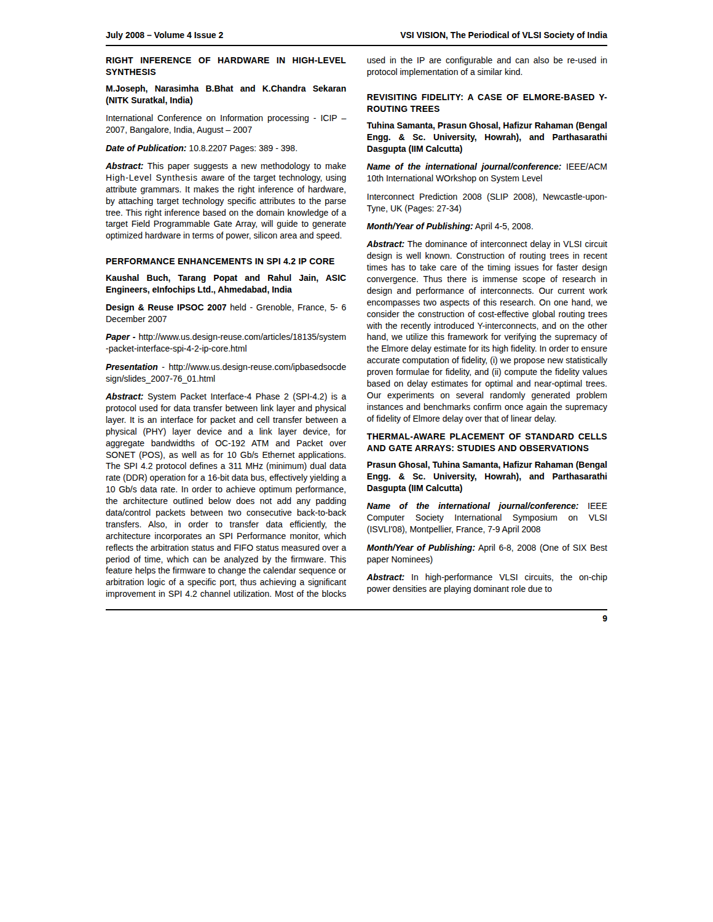July 2008 – Volume 4 Issue 2 VSI VISION, The Periodical of VLSI Society of India
Right Inference of Hardware in High-Level Synthesis
M.Joseph, Narasimha B.Bhat and K.Chandra Sekaran (NITK Suratkal, India)
International Conference on Information processing - ICIP – 2007, Bangalore, India, August – 2007
Date of Publication: 10.8.2207 Pages: 389 - 398.
Abstract: This paper suggests a new methodology to make High-Level Synthesis aware of the target technology, using attribute grammars. It makes the right inference of hardware, by attaching target technology specific attributes to the parse tree. This right inference based on the domain knowledge of a target Field Programmable Gate Array, will guide to generate optimized hardware in terms of power, silicon area and speed.
Performance Enhancements in SPI 4.2 IP Core
Kaushal Buch, Tarang Popat and Rahul Jain, ASIC Engineers, eInfochips Ltd., Ahmedabad, India
Design & Reuse IPSOC 2007 held - Grenoble, France, 5- 6 December 2007
Paper - http://www.us.design-reuse.com/articles/18135/system-packet-interface-spi-4-2-ip-core.html
Presentation - http://www.us.design-reuse.com/ipbasedsocdesign/slides_2007-76_01.html
Abstract: System Packet Interface-4 Phase 2 (SPI-4.2) is a protocol used for data transfer between link layer and physical layer. It is an interface for packet and cell transfer between a physical (PHY) layer device and a link layer device, for aggregate bandwidths of OC-192 ATM and Packet over SONET (POS), as well as for 10 Gb/s Ethernet applications. The SPI 4.2 protocol defines a 311 MHz (minimum) dual data rate (DDR) operation for a 16-bit data bus, effectively yielding a 10 Gb/s data rate. In order to achieve optimum performance, the architecture outlined below does not add any padding data/control packets between two consecutive back-to-back transfers. Also, in order to transfer data efficiently, the architecture incorporates an SPI Performance monitor, which reflects the arbitration status and FIFO status measured over a period of time, which can be analyzed by the firmware. This feature helps the firmware to change the calendar sequence or arbitration logic of a specific port, thus achieving a significant improvement in SPI 4.2 channel utilization. Most of the blocks used in the IP are configurable and can also be re-used in protocol implementation of a similar kind.
Revisiting Fidelity: A Case of Elmore-based Y-Routing Trees
Tuhina Samanta, Prasun Ghosal, Hafizur Rahaman (Bengal Engg. & Sc. University, Howrah), and Parthasarathi Dasgupta (IIM Calcutta)
Name of the international journal/conference: IEEE/ACM 10th International WOrkshop on System Level
Interconnect Prediction 2008 (SLIP 2008), Newcastle-upon-Tyne, UK (Pages: 27-34)
Month/Year of Publishing: April 4-5, 2008.
Abstract: The dominance of interconnect delay in VLSI circuit design is well known. Construction of routing trees in recent times has to take care of the timing issues for faster design convergence. Thus there is immense scope of research in design and performance of interconnects. Our current work encompasses two aspects of this research. On one hand, we consider the construction of cost-effective global routing trees with the recently introduced Y-interconnects, and on the other hand, we utilize this framework for verifying the supremacy of the Elmore delay estimate for its high fidelity. In order to ensure accurate computation of fidelity, (i) we propose new statistically proven formulae for fidelity, and (ii) compute the fidelity values based on delay estimates for optimal and near-optimal trees. Our experiments on several randomly generated problem instances and benchmarks confirm once again the supremacy of fidelity of Elmore delay over that of linear delay.
Thermal-Aware Placement of Standard Cells and Gate Arrays: Studies and Observations
Prasun Ghosal, Tuhina Samanta, Hafizur Rahaman (Bengal Engg. & Sc. University, Howrah), and Parthasarathi Dasgupta (IIM Calcutta)
Name of the international journal/conference: IEEE Computer Society International Symposium on VLSI (ISVLI'08), Montpellier, France, 7-9 April 2008
Month/Year of Publishing: April 6-8, 2008 (One of SIX Best paper Nominees)
Abstract: In high-performance VLSI circuits, the on-chip power densities are playing dominant role due to
9